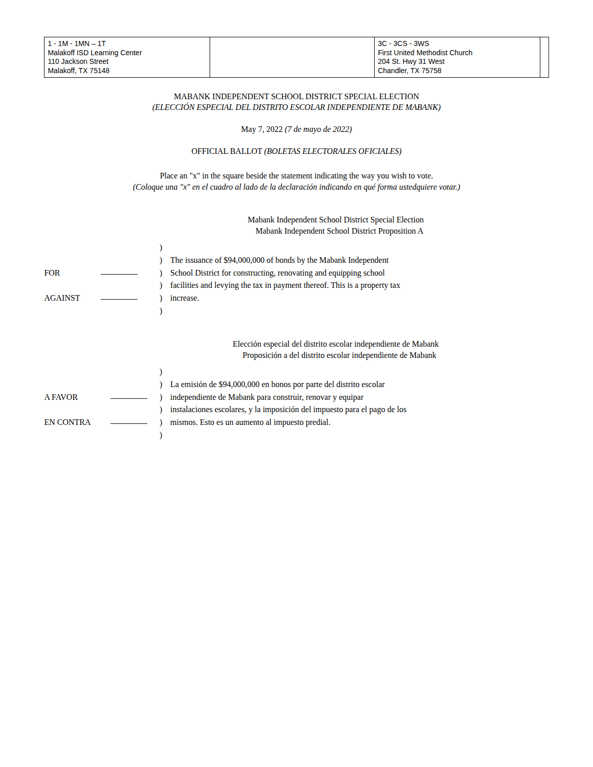| 1 - 1M - 1MN – 1T Malakoff ISD Learning Center 110 Jackson Street Malakoff, TX 75148 | | 3C - 3CS - 3WS First United Methodist Church 204 St. Hwy 31 West Chandler, TX 75758 | |
MABANK INDEPENDENT SCHOOL DISTRICT SPECIAL ELECTION
(ELECCIÓN ESPECIAL DEL DISTRITO ESCOLAR INDEPENDIENTE DE MABANK)
May 7, 2022 (7 de mayo de 2022)
OFFICIAL BALLOT (BOLETAS ELECTORALES OFICIALES)
Place an "x" in the square beside the statement indicating the way you wish to vote.
(Coloque una "x" en el cuadro al lado de la declaración indicando en qué forma ustedquiere votar.)
Mabank Independent School District Special Election Mabank Independent School District Proposition A
| | ) | |
| | ) | The issuance of $94,000,000 of bonds by the Mabank Independent |
| FOR | ) | School District for constructing, renovating and equipping school |
| | ) | facilities and levying the tax in payment thereof. This is a property tax |
| AGAINST | ) | increase. |
| | ) | |
Elección especial del distrito escolar independiente de Mabank Proposición a del distrito escolar independiente de Mabank
| | ) | |
| | ) | La emisión de $94,000,000 en bonos por parte del distrito escolar |
| A FAVOR | ) | independiente de Mabank para construir, renovar y equipar |
| | ) | instalaciones escolares, y la imposición del impuesto para el pago de los |
| EN CONTRA | ) | mismos. Esto es un aumento al impuesto predial. |
| | ) | |